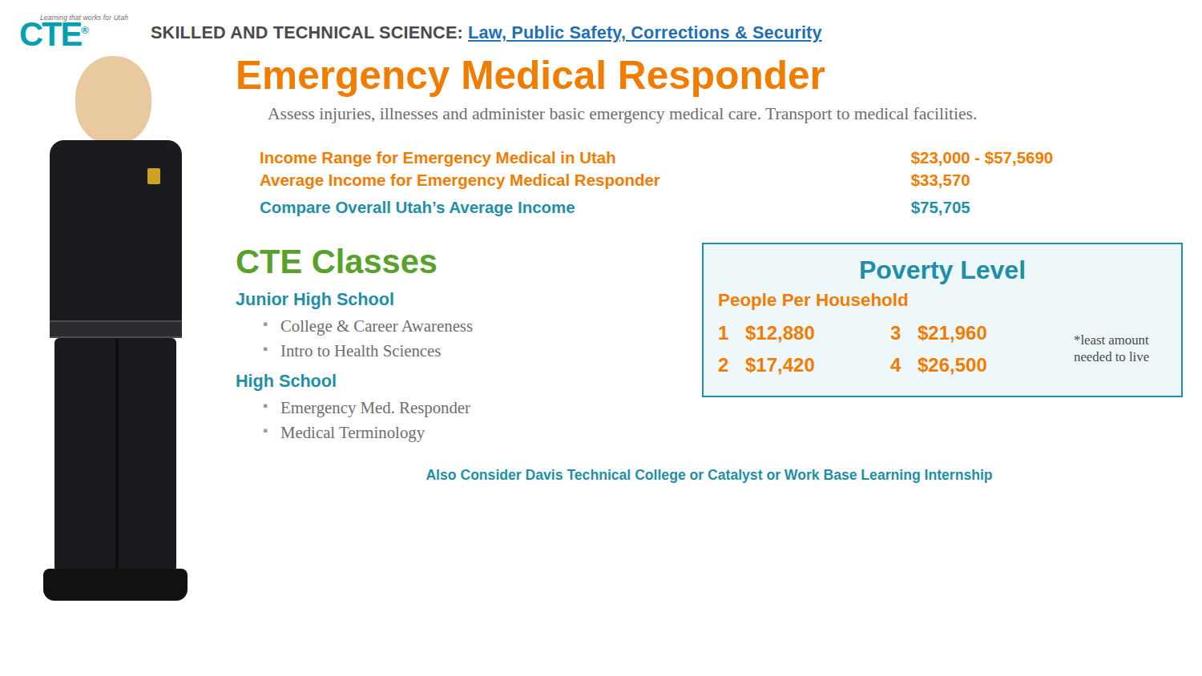Learning that works for Utah CTE®
SKILLED AND TECHNICAL SCIENCE: Law, Public Safety, Corrections & Security
Emergency Medical Responder
Assess injuries, illnesses and administer basic emergency medical care. Transport to medical facilities.
| Income Range for Emergency Medical in Utah | $23,000 - $57,5690 |
| Average Income for Emergency Medical Responder | $33,570 |
| Compare Overall Utah’s Average Income | $75,705 |
CTE Classes
Junior High School
College & Career Awareness
Intro to Health Sciences
High School
Emergency Med. Responder
Medical Terminology
Poverty Level
People Per Household
| 1 | $12,880 | 3 | $21,960 | *least amount needed to live |
| 2 | $17,420 | 4 | $26,500 |
Also Consider Davis Technical College or Catalyst or Work Base Learning Internship